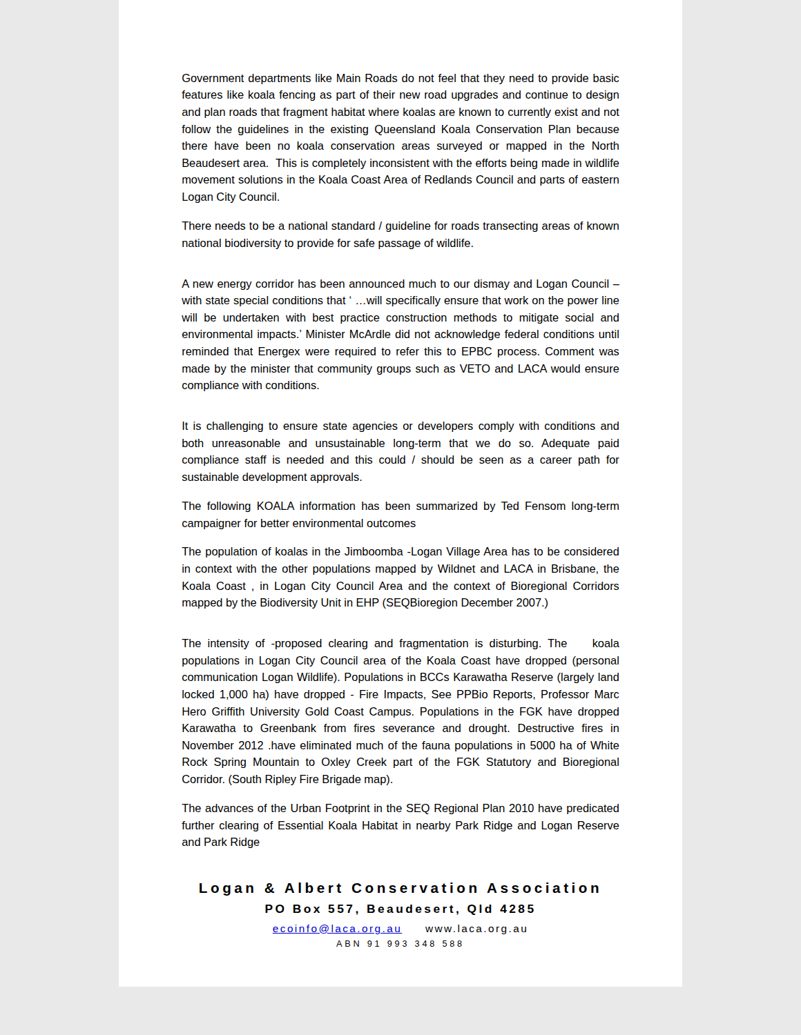Government departments like Main Roads do not feel that they need to provide basic features like koala fencing as part of their new road upgrades and continue to design and plan roads that fragment habitat where koalas are known to currently exist and not follow the guidelines in the existing Queensland Koala Conservation Plan because there have been no koala conservation areas surveyed or mapped in the North Beaudesert area. This is completely inconsistent with the efforts being made in wildlife movement solutions in the Koala Coast Area of Redlands Council and parts of eastern Logan City Council.
There needs to be a national standard / guideline for roads transecting areas of known national biodiversity to provide for safe passage of wildlife.
A new energy corridor has been announced much to our dismay and Logan Council – with state special conditions that ‘ …will specifically ensure that work on the power line will be undertaken with best practice construction methods to mitigate social and environmental impacts.’ Minister McArdle did not acknowledge federal conditions until reminded that Energex were required to refer this to EPBC process. Comment was made by the minister that community groups such as VETO and LACA would ensure compliance with conditions.
It is challenging to ensure state agencies or developers comply with conditions and both unreasonable and unsustainable long-term that we do so. Adequate paid compliance staff is needed and this could / should be seen as a career path for sustainable development approvals.
The following KOALA information has been summarized by Ted Fensom long-term campaigner for better environmental outcomes
The population of koalas in the Jimboomba -Logan Village Area has to be considered in context with the other populations mapped by Wildnet and LACA in Brisbane, the Koala Coast , in Logan City Council Area and the context of Bioregional Corridors mapped by the Biodiversity Unit in EHP (SEQBioregion December 2007.)
The intensity of -proposed clearing and fragmentation is disturbing. The koala populations in Logan City Council area of the Koala Coast have dropped (personal communication Logan Wildlife). Populations in BCCs Karawatha Reserve (largely land locked 1,000 ha) have dropped - Fire Impacts, See PPBio Reports, Professor Marc Hero Griffith University Gold Coast Campus. Populations in the FGK have dropped Karawatha to Greenbank from fires severance and drought. Destructive fires in November 2012 .have eliminated much of the fauna populations in 5000 ha of White Rock Spring Mountain to Oxley Creek part of the FGK Statutory and Bioregional Corridor. (South Ripley Fire Brigade map).
The advances of the Urban Footprint in the SEQ Regional Plan 2010 have predicated further clearing of Essential Koala Habitat in nearby Park Ridge and Logan Reserve and Park Ridge
Logan & Albert Conservation Association
PO Box 557, Beaudesert, Qld 4285
ecoinfo@laca.org.au www.laca.org.au
ABN 91 993 348 588